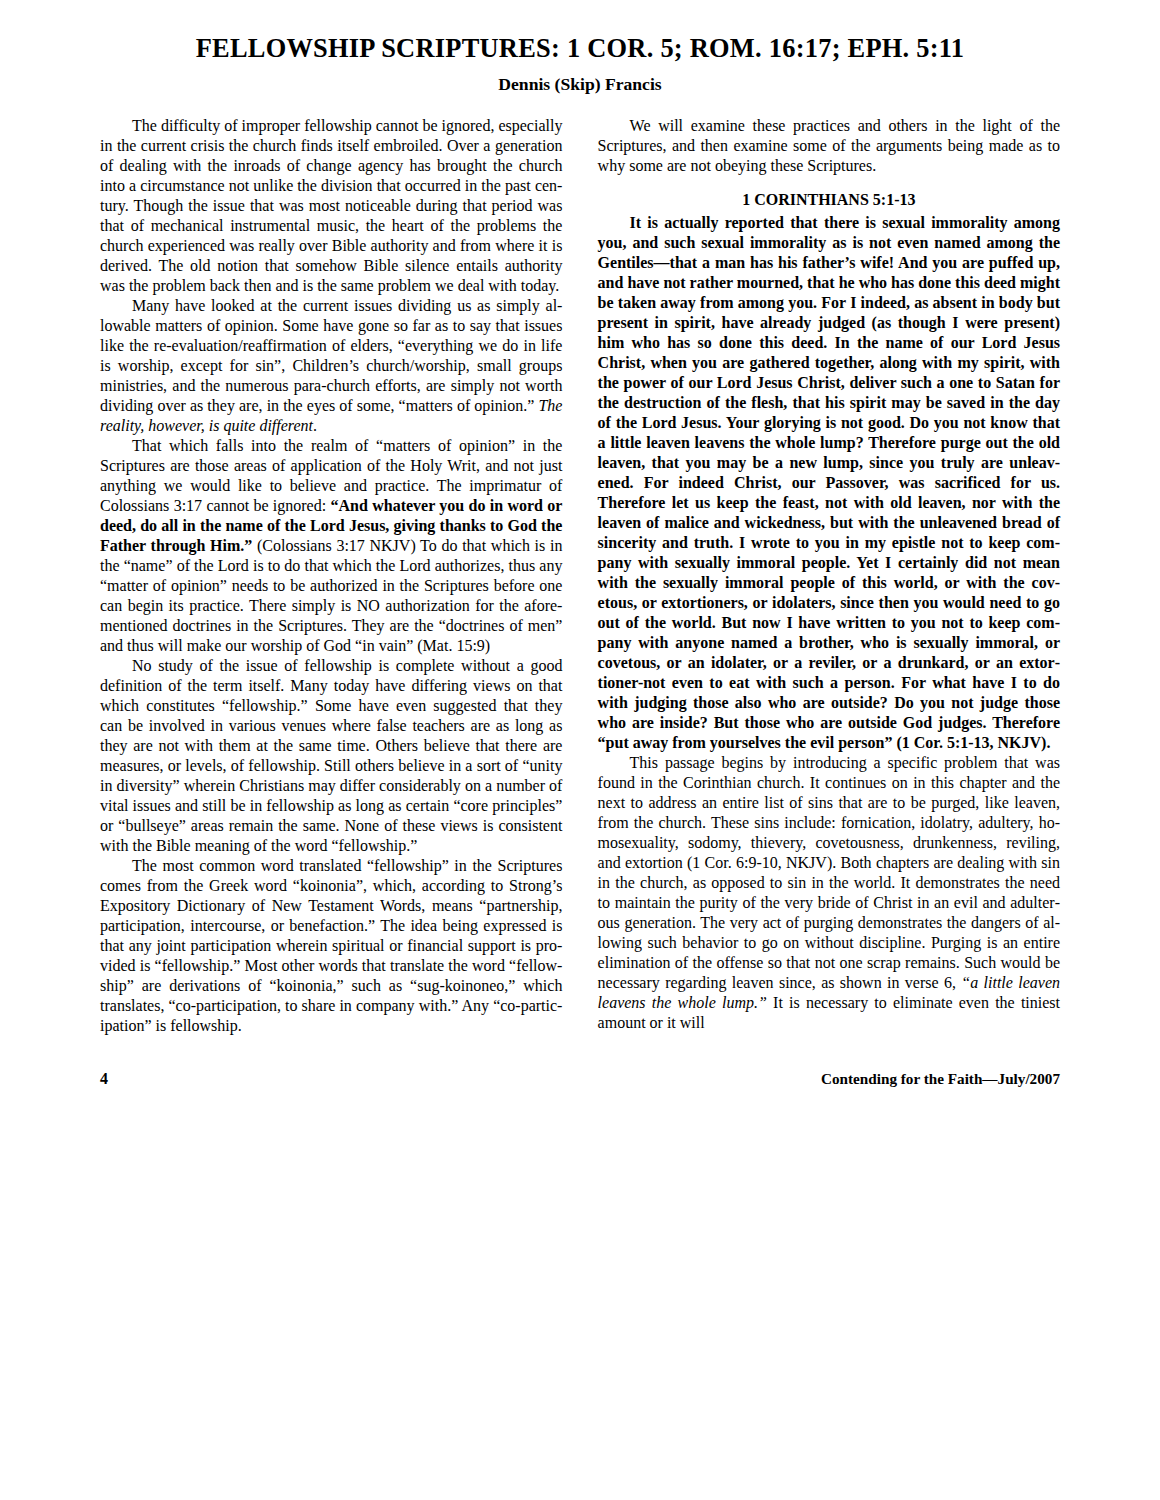FELLOWSHIP SCRIPTURES: 1 COR. 5; ROM. 16:17; EPH. 5:11
Dennis (Skip) Francis
The difficulty of improper fellowship cannot be ignored, especially in the current crisis the church finds itself embroiled. Over a generation of dealing with the inroads of change agency has brought the church into a circumstance not unlike the division that occurred in the past century. Though the issue that was most noticeable during that period was that of mechanical instrumental music, the heart of the problems the church experienced was really over Bible authority and from where it is derived. The old notion that somehow Bible silence entails authority was the problem back then and is the same problem we deal with today.
Many have looked at the current issues dividing us as simply allowable matters of opinion. Some have gone so far as to say that issues like the re-evaluation/reaffirmation of elders, “everything we do in life is worship, except for sin”, Children’s church/worship, small groups ministries, and the numerous para-church efforts, are simply not worth dividing over as they are, in the eyes of some, “matters of opinion.” The reality, however, is quite different.
That which falls into the realm of “matters of opinion” in the Scriptures are those areas of application of the Holy Writ, and not just anything we would like to believe and practice. The imprimatur of Colossians 3:17 cannot be ignored: “And whatever you do in word or deed, do all in the name of the Lord Jesus, giving thanks to God the Father through Him.” (Colossians 3:17 NKJV) To do that which is in the “name” of the Lord is to do that which the Lord authorizes, thus any “matter of opinion” needs to be authorized in the Scriptures before one can begin its practice. There simply is NO authorization for the aforementioned doctrines in the Scriptures. They are the “doctrines of men” and thus will make our worship of God “in vain” (Mat. 15:9)
No study of the issue of fellowship is complete without a good definition of the term itself. Many today have differing views on that which constitutes “fellowship.” Some have even suggested that they can be involved in various venues where false teachers are as long as they are not with them at the same time. Others believe that there are measures, or levels, of fellowship. Still others believe in a sort of “unity in diversity” wherein Christians may differ considerably on a number of vital issues and still be in fellowship as long as certain “core principles” or “bullseye” areas remain the same. None of these views is consistent with the Bible meaning of the word “fellowship.”
The most common word translated “fellowship” in the Scriptures comes from the Greek word “koinonia”, which, according to Strong’s Expository Dictionary of New Testament Words, means “partnership, participation, intercourse, or benefaction.” The idea being expressed is that any joint participation wherein spiritual or financial support is provided is “fellowship.” Most other words that translate the word “fellowship” are derivations of “koinonia,” such as “sug-koinoneo,” which translates, “co-participation, to share in company with.” Any “co-participation” is fellowship.
We will examine these practices and others in the light of the Scriptures, and then examine some of the arguments being made as to why some are not obeying these Scriptures.
1 CORINTHIANS 5:1-13
It is actually reported that there is sexual immorality among you, and such sexual immorality as is not even named among the Gentiles—that a man has his father’s wife! And you are puffed up, and have not rather mourned, that he who has done this deed might be taken away from among you. For I indeed, as absent in body but present in spirit, have already judged (as though I were present) him who has so done this deed. In the name of our Lord Jesus Christ, when you are gathered together, along with my spirit, with the power of our Lord Jesus Christ, deliver such a one to Satan for the destruction of the flesh, that his spirit may be saved in the day of the Lord Jesus. Your glorying is not good. Do you not know that a little leaven leavens the whole lump? Therefore purge out the old leaven, that you may be a new lump, since you truly are unleavened. For indeed Christ, our Passover, was sacrificed for us. Therefore let us keep the feast, not with old leaven, nor with the leaven of malice and wickedness, but with the unleavened bread of sincerity and truth. I wrote to you in my epistle not to keep company with sexually immoral people. Yet I certainly did not mean with the sexually immoral people of this world, or with the covetous, or extortioners, or idolaters, since then you would need to go out of the world. But now I have written to you not to keep company with anyone named a brother, who is sexually immoral, or covetous, or an idolater, or a reviler, or a drunkard, or an extortioner-not even to eat with such a person. For what have I to do with judging those also who are outside? Do you not judge those who are inside? But those who are outside God judges. Therefore “put away from yourselves the evil person” (1 Cor. 5:1-13, NKJV).
This passage begins by introducing a specific problem that was found in the Corinthian church. It continues on in this chapter and the next to address an entire list of sins that are to be purged, like leaven, from the church. These sins include: fornication, idolatry, adultery, homosexuality, sodomy, thievery, covetousness, drunkenness, reviling, and extortion (1 Cor. 6:9-10, NKJV). Both chapters are dealing with sin in the church, as opposed to sin in the world. It demonstrates the need to maintain the purity of the very bride of Christ in an evil and adulterous generation. The very act of purging demonstrates the dangers of allowing such behavior to go on without discipline. Purging is an entire elimination of the offense so that not one scrap remains. Such would be necessary regarding leaven since, as shown in verse 6, “a little leaven leavens the whole lump.” It is necessary to eliminate even the tiniest amount or it will
4 Contending for the Faith—July/2007